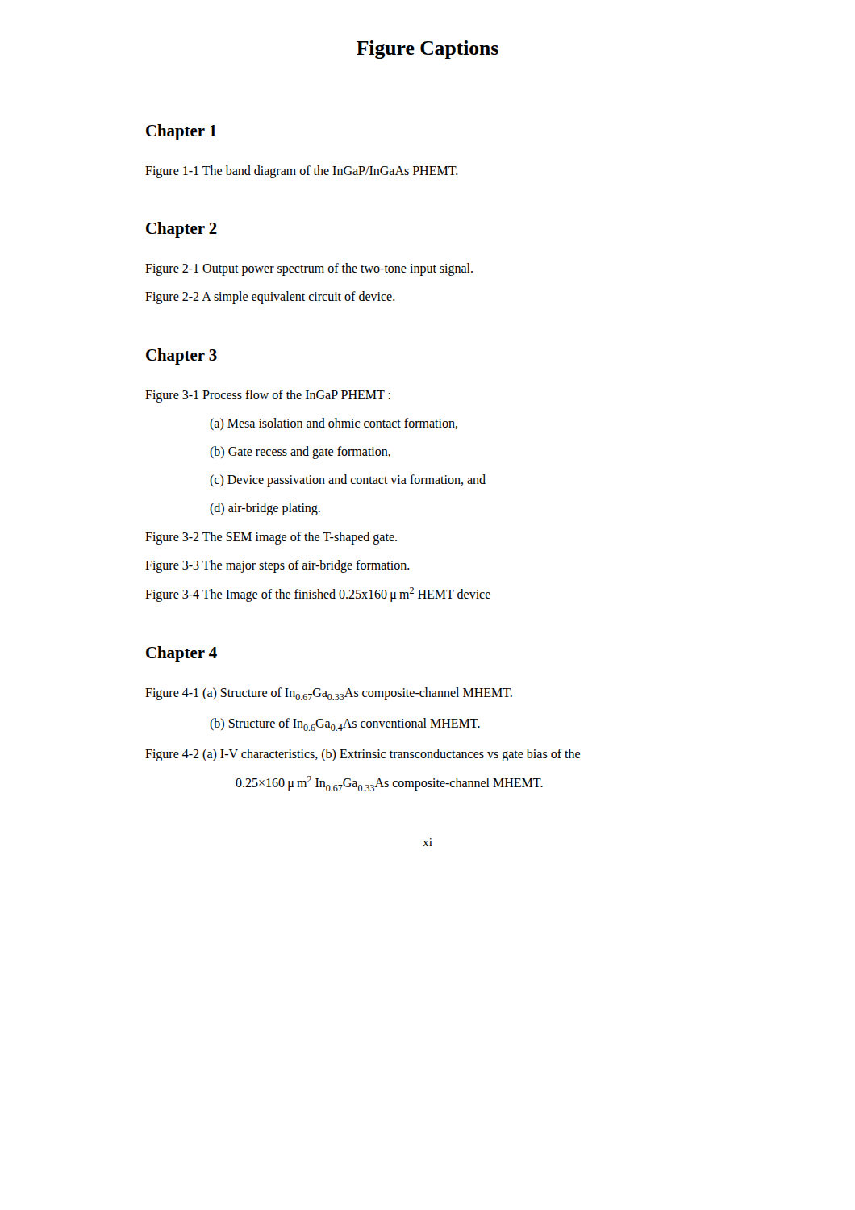Figure Captions
Chapter 1
Figure 1-1 The band diagram of the InGaP/InGaAs PHEMT.
Chapter 2
Figure 2-1 Output power spectrum of the two-tone input signal.
Figure 2-2 A simple equivalent circuit of device.
Chapter 3
Figure 3-1 Process flow of the InGaP PHEMT :
(a) Mesa isolation and ohmic contact formation,
(b) Gate recess and gate formation,
(c) Device passivation and contact via formation, and
(d) air-bridge plating.
Figure 3-2 The SEM image of the T-shaped gate.
Figure 3-3 The major steps of air-bridge formation.
Figure 3-4 The Image of the finished 0.25x160 μ m2 HEMT device
Chapter 4
Figure 4-1 (a) Structure of In0.67Ga0.33As composite-channel MHEMT.
(b) Structure of In0.6Ga0.4As conventional MHEMT.
Figure 4-2 (a) I-V characteristics, (b) Extrinsic transconductances vs gate bias of the
0.25×160 μ m2 In0.67Ga0.33As composite-channel MHEMT.
xi